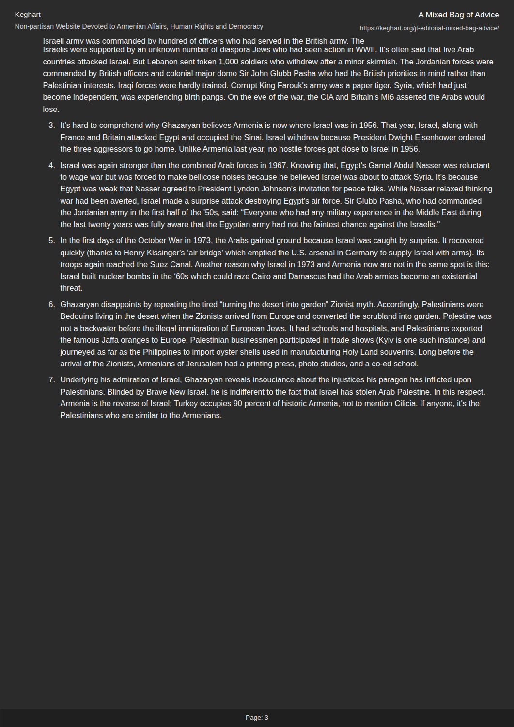Keghart
Non-partisan Website Devoted to Armenian Affairs, Human Rights and Democracy
A Mixed Bag of Advice
https://keghart.org/jt-editorial-mixed-bag-advice/
Israeli army was commanded by hundred of officers who had served in the British army. The
Israelis were supported by an unknown number of diaspora Jews who had seen action in WWII. It's often said that five Arab countries attacked Israel. But Lebanon sent token 1,000 soldiers who withdrew after a minor skirmish. The Jordanian forces were commanded by British officers and colonial major domo Sir John Glubb Pasha who had the British priorities in mind rather than Palestinian interests. Iraqi forces were hardly trained. Corrupt King Farouk's army was a paper tiger. Syria, which had just become independent, was experiencing birth pangs. On the eve of the war, the CIA and Britain's MI6 asserted the Arabs would lose.
It's hard to comprehend why Ghazaryan believes Armenia is now where Israel was in 1956. That year, Israel, along with France and Britain attacked Egypt and occupied the Sinai. Israel withdrew because President Dwight Eisenhower ordered the three aggressors to go home. Unlike Armenia last year, no hostile forces got close to Israel in 1956.
Israel was again stronger than the combined Arab forces in 1967. Knowing that, Egypt's Gamal Abdul Nasser was reluctant to wage war but was forced to make bellicose noises because he believed Israel was about to attack Syria. It's because Egypt was weak that Nasser agreed to President Lyndon Johnson's invitation for peace talks. While Nasser relaxed thinking war had been averted, Israel made a surprise attack destroying Egypt's air force. Sir Glubb Pasha, who had commanded the Jordanian army in the first half of the '50s, said: “Everyone who had any military experience in the Middle East during the last twenty years was fully aware that the Egyptian army had not the faintest chance against the Israelis."
In the first days of the October War in 1973, the Arabs gained ground because Israel was caught by surprise. It recovered quickly (thanks to Henry Kissinger's ‘air bridge' which emptied the U.S. arsenal in Germany to supply Israel with arms). Its troops again reached the Suez Canal. Another reason why Israel in 1973 and Armenia now are not in the same spot is this: Israel built nuclear bombs in the ‘60s which could raze Cairo and Damascus had the Arab armies become an existential threat.
Ghazaryan disappoints by repeating the tired “turning the desert into garden" Zionist myth. Accordingly, Palestinians were Bedouins living in the desert when the Zionists arrived from Europe and converted the scrubland into garden. Palestine was not a backwater before the illegal immigration of European Jews. It had schools and hospitals, and Palestinians exported the famous Jaffa oranges to Europe. Palestinian businessmen participated in trade shows (Kyiv is one such instance) and journeyed as far as the Philippines to import oyster shells used in manufacturing Holy Land souvenirs. Long before the arrival of the Zionists, Armenians of Jerusalem had a printing press, photo studios, and a co-ed school.
Underlying his admiration of Israel, Ghazaryan reveals insouciance about the injustices his paragon has inflicted upon Palestinians. Blinded by Brave New Israel, he is indifferent to the fact that Israel has stolen Arab Palestine. In this respect, Armenia is the reverse of Israel: Turkey occupies 90 percent of historic Armenia, not to mention Cilicia. If anyone, it's the Palestinians who are similar to the Armenians.
Page: 3